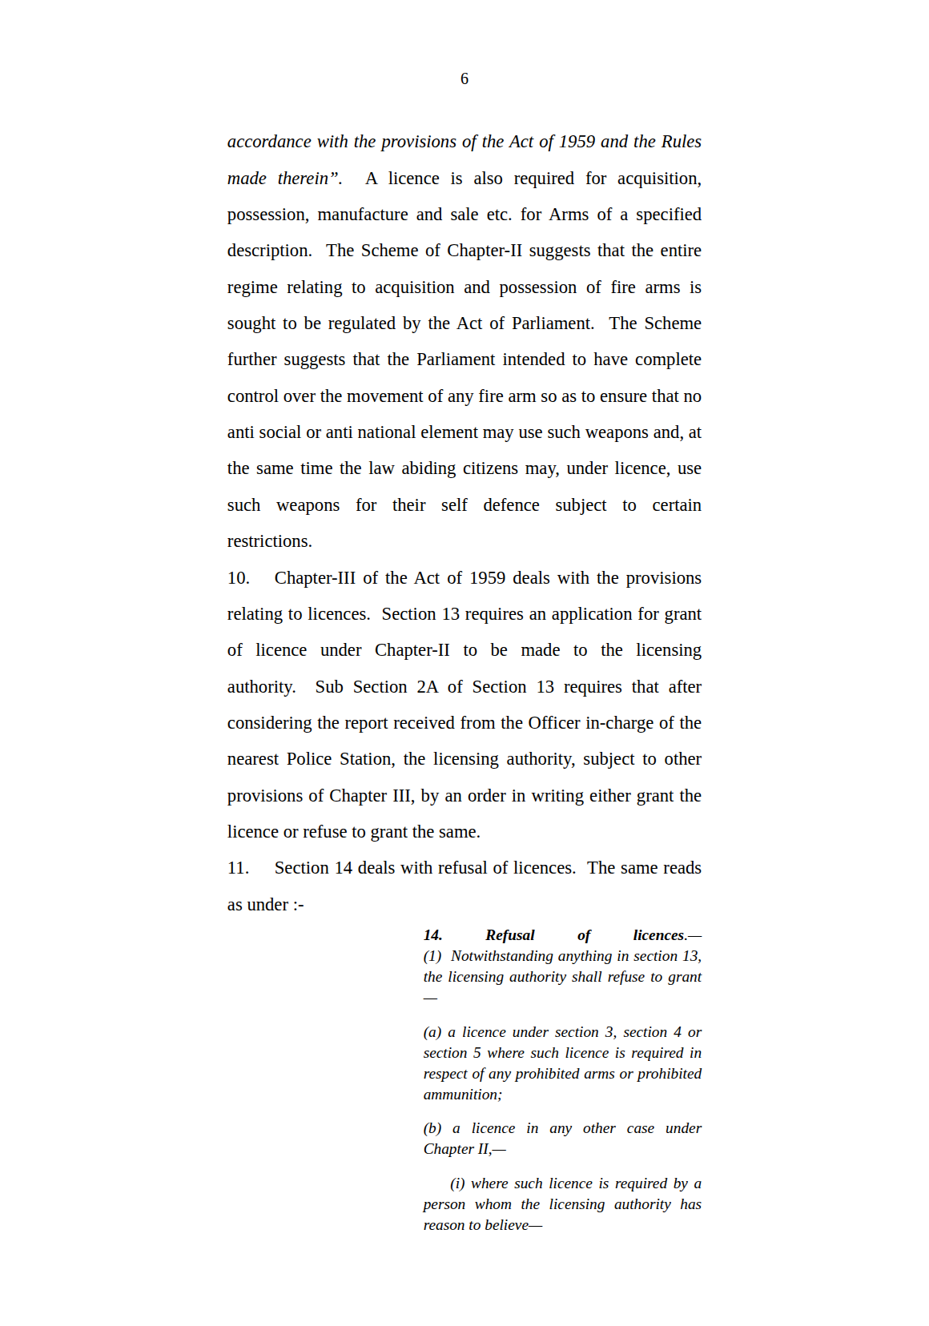6
accordance with the provisions of the Act of 1959 and the Rules made therein”. A licence is also required for acquisition, possession, manufacture and sale etc. for Arms of a specified description. The Scheme of Chapter-II suggests that the entire regime relating to acquisition and possession of fire arms is sought to be regulated by the Act of Parliament. The Scheme further suggests that the Parliament intended to have complete control over the movement of any fire arm so as to ensure that no anti social or anti national element may use such weapons and, at the same time the law abiding citizens may, under licence, use such weapons for their self defence subject to certain restrictions.
10. Chapter-III of the Act of 1959 deals with the provisions relating to licences. Section 13 requires an application for grant of licence under Chapter-II to be made to the licensing authority. Sub Section 2A of Section 13 requires that after considering the report received from the Officer in-charge of the nearest Police Station, the licensing authority, subject to other provisions of Chapter III, by an order in writing either grant the licence or refuse to grant the same.
11. Section 14 deals with refusal of licences. The same reads as under :-
14. Refusal of licences.—(1) Notwithstanding anything in section 13, the licensing authority shall refuse to grant—
(a) a licence under section 3, section 4 or section 5 where such licence is required in respect of any prohibited arms or prohibited ammunition;
(b) a licence in any other case under Chapter II,—
(i) where such licence is required by a person whom the licensing authority has reason to believe—